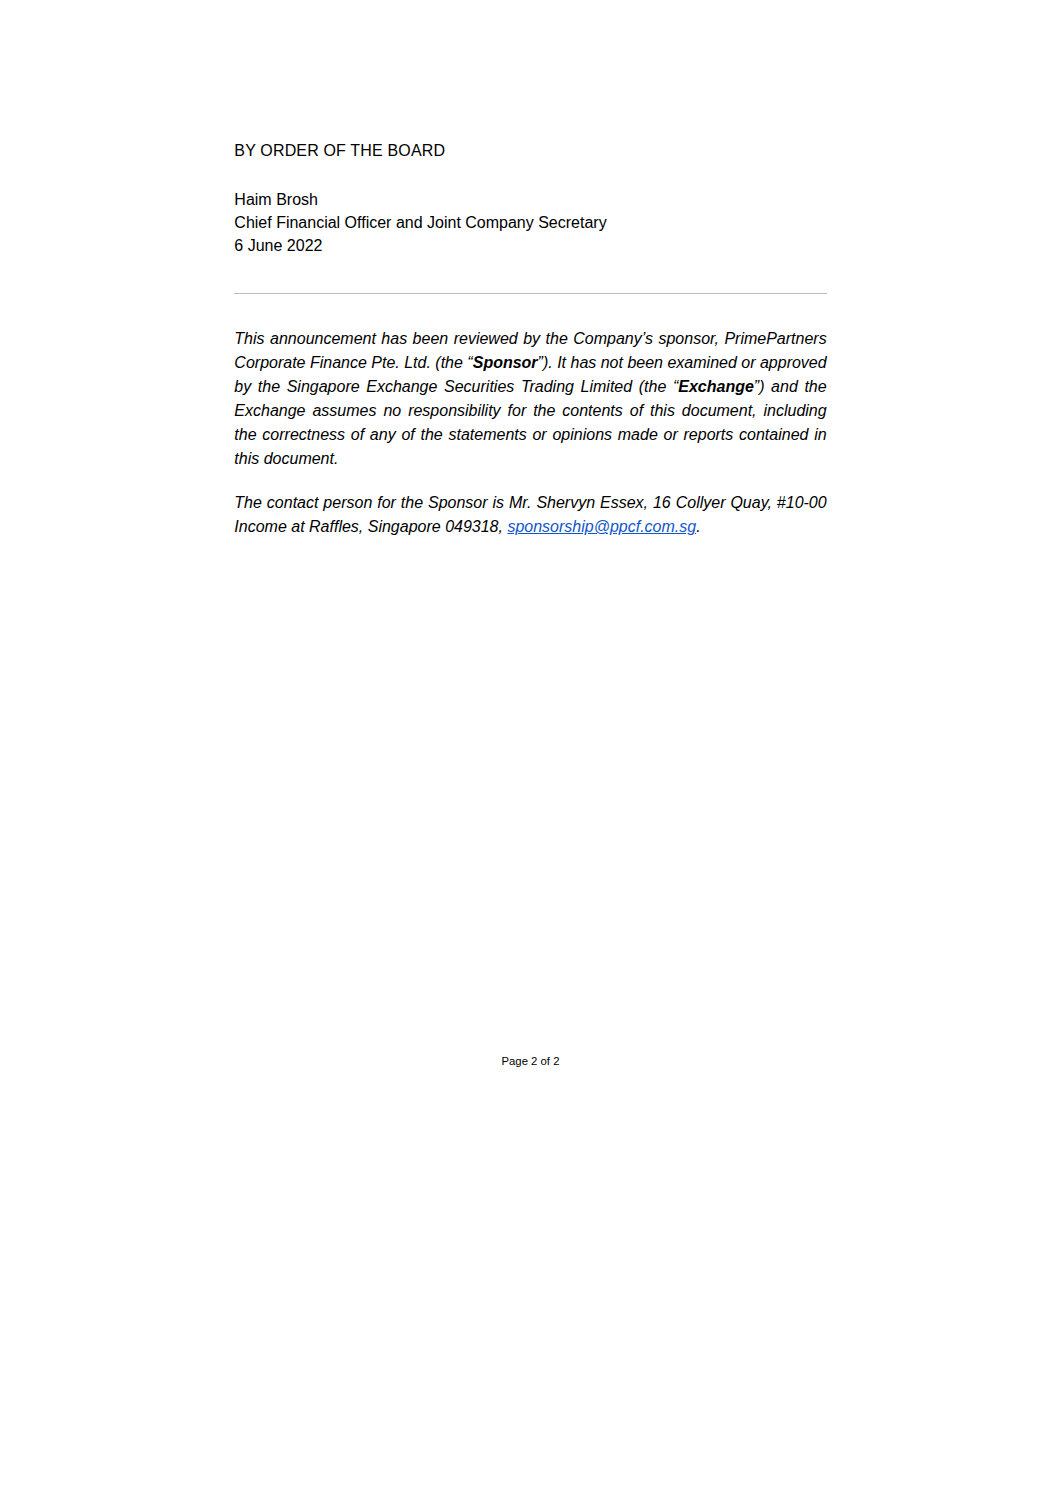BY ORDER OF THE BOARD
Haim Brosh
Chief Financial Officer and Joint Company Secretary
6 June 2022
This announcement has been reviewed by the Company’s sponsor, PrimePartners Corporate Finance Pte. Ltd. (the “Sponsor”). It has not been examined or approved by the Singapore Exchange Securities Trading Limited (the “Exchange”) and the Exchange assumes no responsibility for the contents of this document, including the correctness of any of the statements or opinions made or reports contained in this document.
The contact person for the Sponsor is Mr. Shervyn Essex, 16 Collyer Quay, #10-00 Income at Raffles, Singapore 049318, sponsorship@ppcf.com.sg.
Page 2 of 2